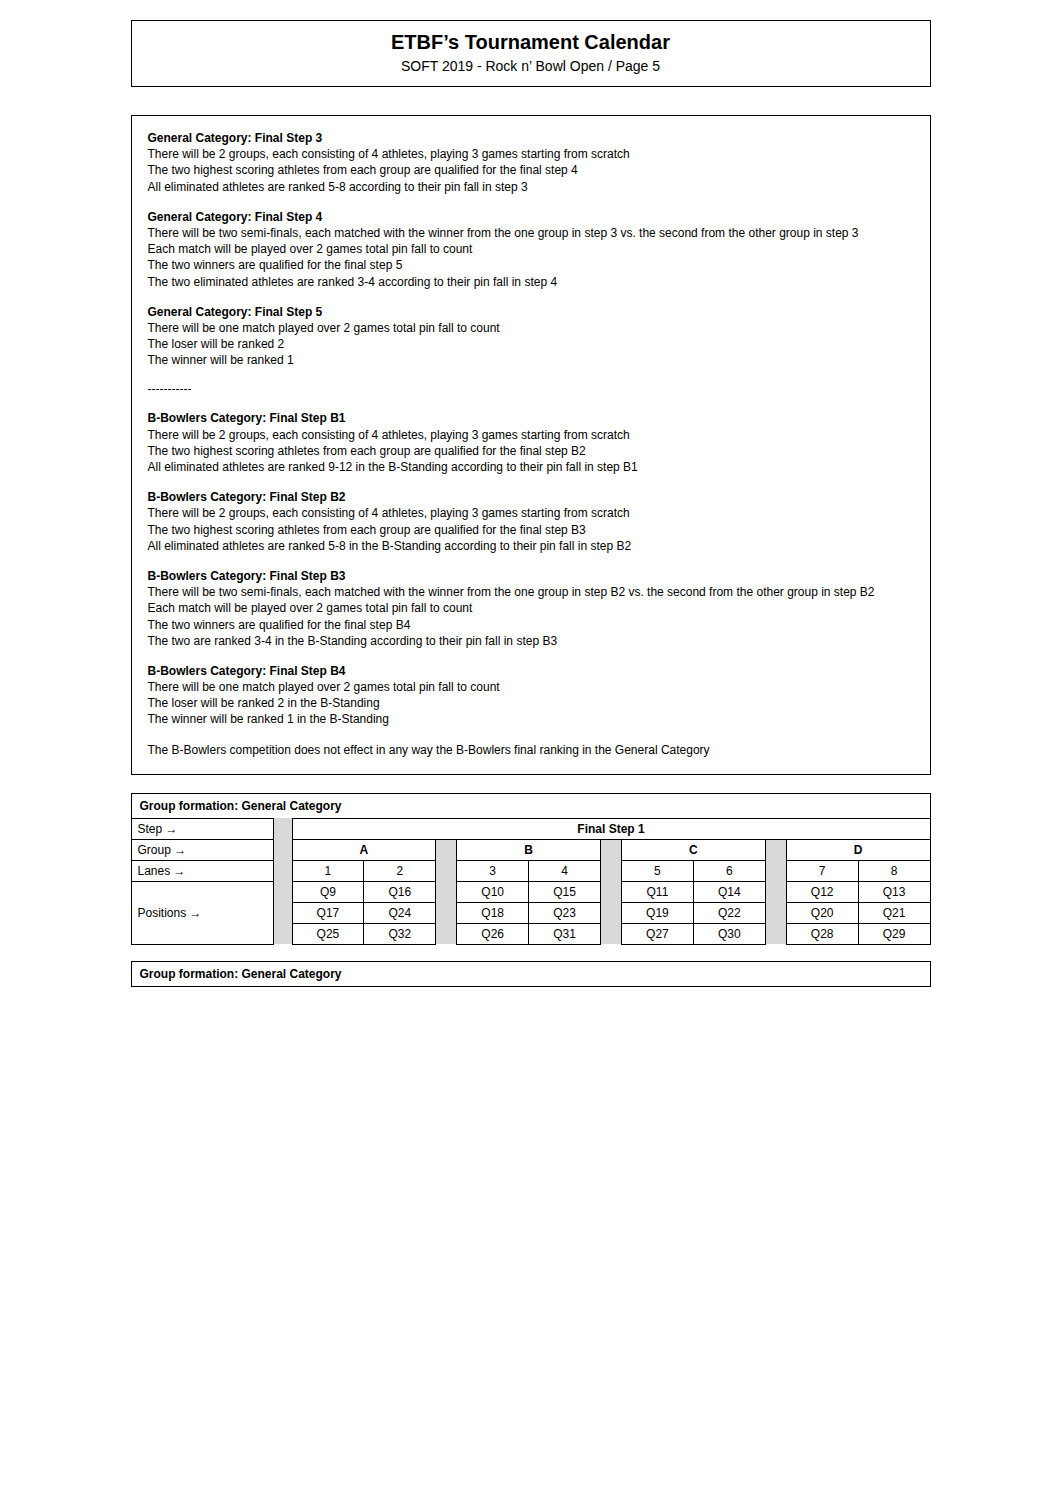ETBF’s Tournament Calendar
SOFT 2019 - Rock n’ Bowl Open / Page 5
General Category: Final Step 3
There will be 2 groups, each consisting of 4 athletes, playing 3 games starting from scratch
The two highest scoring athletes from each group are qualified for the final step 4
All eliminated athletes are ranked 5-8 according to their pin fall in step 3
General Category: Final Step 4
There will be two semi-finals, each matched with the winner from the one group in step 3 vs. the second from the other group in step 3
Each match will be played over 2 games total pin fall to count
The two winners are qualified for the final step 5
The two eliminated athletes are ranked 3-4 according to their pin fall in step 4
General Category: Final Step 5
There will be one match played over 2 games total pin fall to count
The loser will be ranked 2
The winner will be ranked 1
-----------
B-Bowlers Category: Final Step B1
There will be 2 groups, each consisting of 4 athletes, playing 3 games starting from scratch
The two highest scoring athletes from each group are qualified for the final step B2
All eliminated athletes are ranked 9-12 in the B-Standing according to their pin fall in step B1
B-Bowlers Category: Final Step B2
There will be 2 groups, each consisting of 4 athletes, playing 3 games starting from scratch
The two highest scoring athletes from each group are qualified for the final step B3
All eliminated athletes are ranked 5-8 in the B-Standing according to their pin fall in step B2
B-Bowlers Category: Final Step B3
There will be two semi-finals, each matched with the winner from the one group in step B2 vs. the second from the other group in step B2
Each match will be played over 2 games total pin fall to count
The two winners are qualified for the final step B4
The two are ranked 3-4 in the B-Standing according to their pin fall in step B3
B-Bowlers Category: Final Step B4
There will be one match played over 2 games total pin fall to count
The loser will be ranked 2 in the B-Standing
The winner will be ranked 1 in the B-Standing
The B-Bowlers competition does not effect in any way the B-Bowlers final ranking in the General Category
Group formation: General Category
| Step → | | Final Step 1 |
| Group → | | A | | B | | C | | D |
| Lanes → | | 1 | 2 | | 3 | 4 | | 5 | 6 | | 7 | 8 |
| Positions → | | Q9 | Q16 | | Q10 | Q15 | | Q11 | Q14 | | Q12 | Q13 |
| Q17 | Q24 | Q18 | Q23 | Q19 | Q22 | Q20 | Q21 |
| Q25 | Q32 | Q26 | Q31 | Q27 | Q30 | Q28 | Q29 |
Group formation: General Category